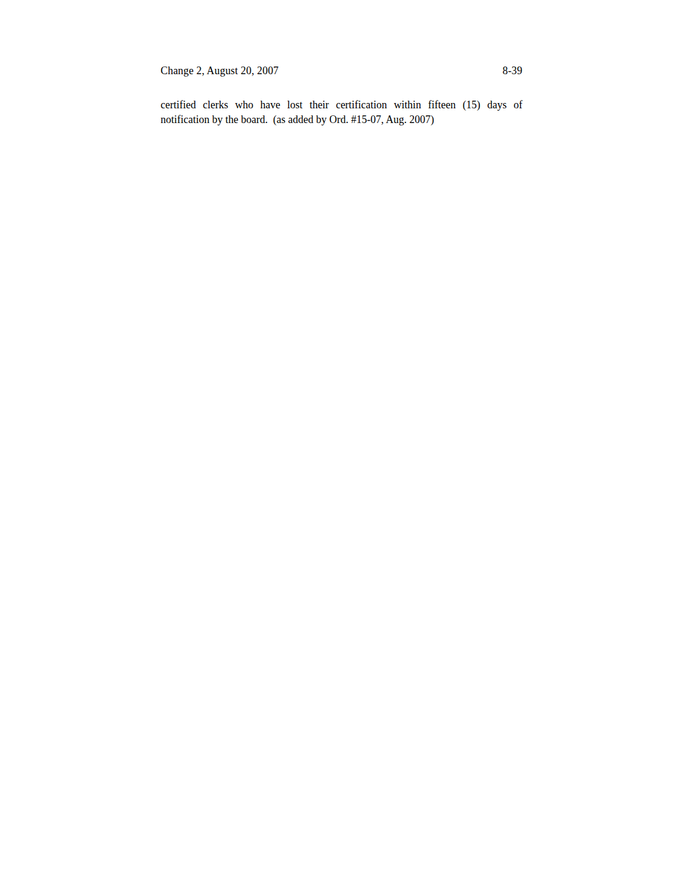Change 2, August 20, 2007 8-39
certified clerks who have lost their certification within fifteen (15) days of notification by the board. (as added by Ord. #15-07, Aug. 2007)